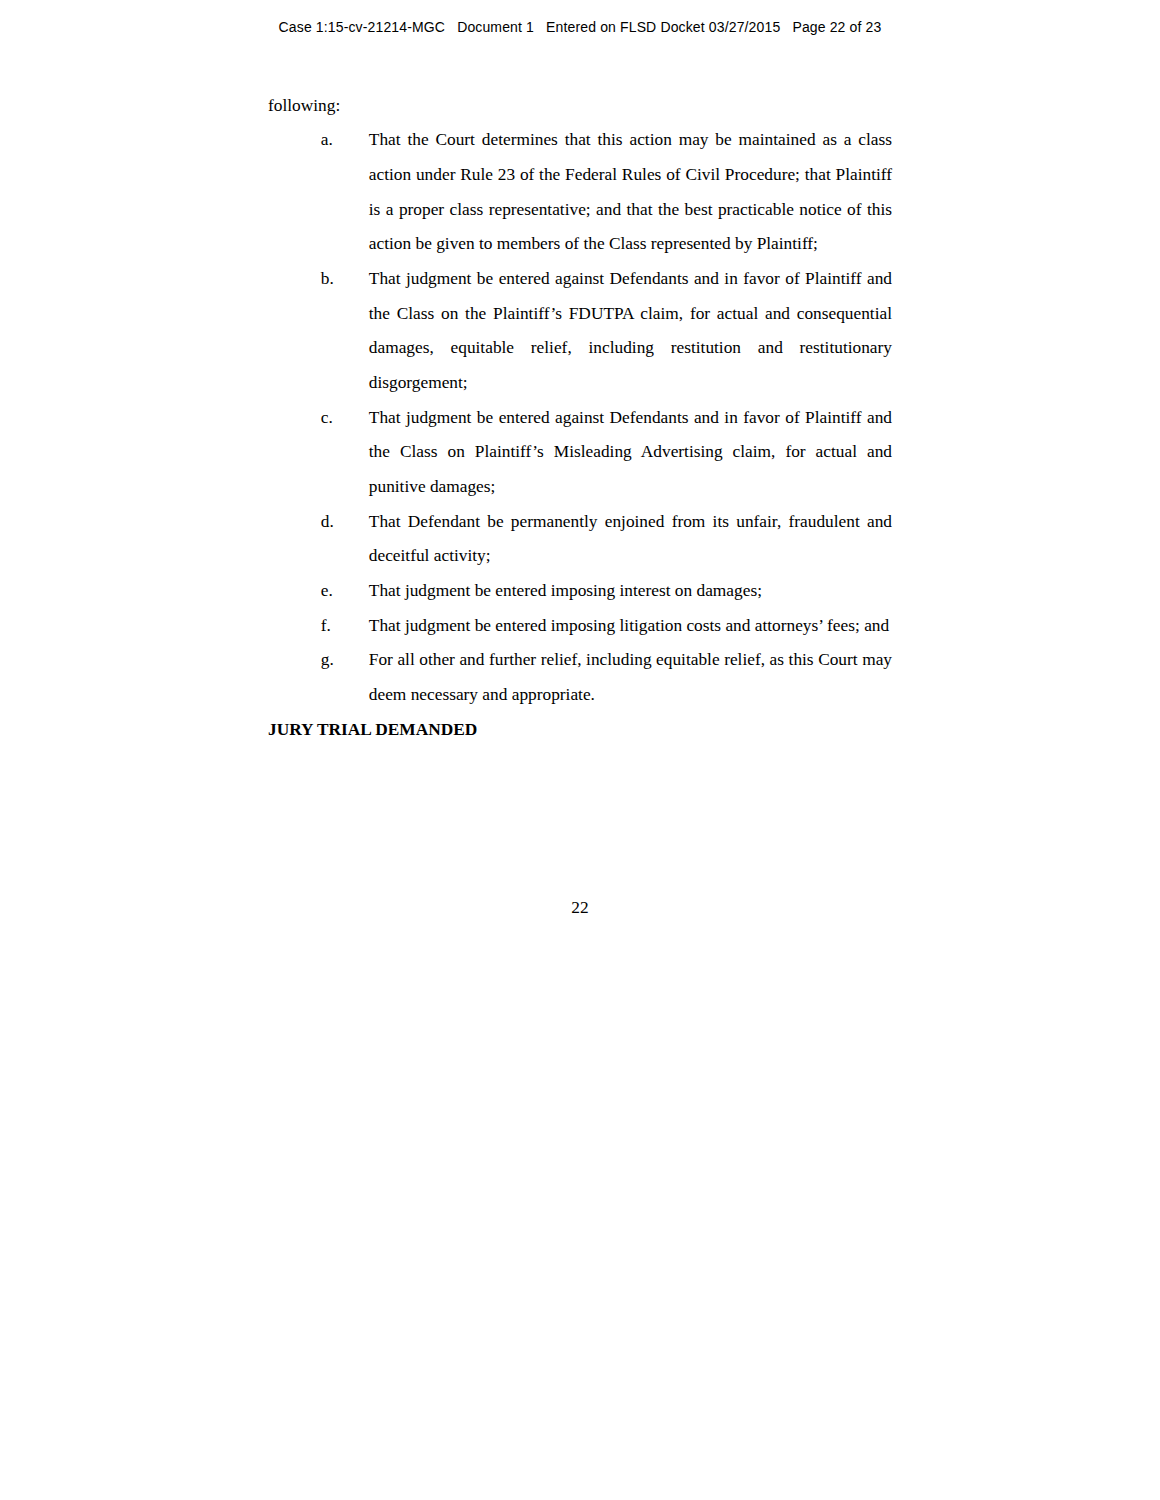Case 1:15-cv-21214-MGC Document 1 Entered on FLSD Docket 03/27/2015 Page 22 of 23
following:
a. That the Court determines that this action may be maintained as a class action under Rule 23 of the Federal Rules of Civil Procedure; that Plaintiff is a proper class representative; and that the best practicable notice of this action be given to members of the Class represented by Plaintiff;
b. That judgment be entered against Defendants and in favor of Plaintiff and the Class on the Plaintiff’s FDUTPA claim, for actual and consequential damages, equitable relief, including restitution and restitutionary disgorgement;
c. That judgment be entered against Defendants and in favor of Plaintiff and the Class on Plaintiff’s Misleading Advertising claim, for actual and punitive damages;
d. That Defendant be permanently enjoined from its unfair, fraudulent and deceitful activity;
e. That judgment be entered imposing interest on damages;
f. That judgment be entered imposing litigation costs and attorneys’ fees; and
g. For all other and further relief, including equitable relief, as this Court may deem necessary and appropriate.
JURY TRIAL DEMANDED
22